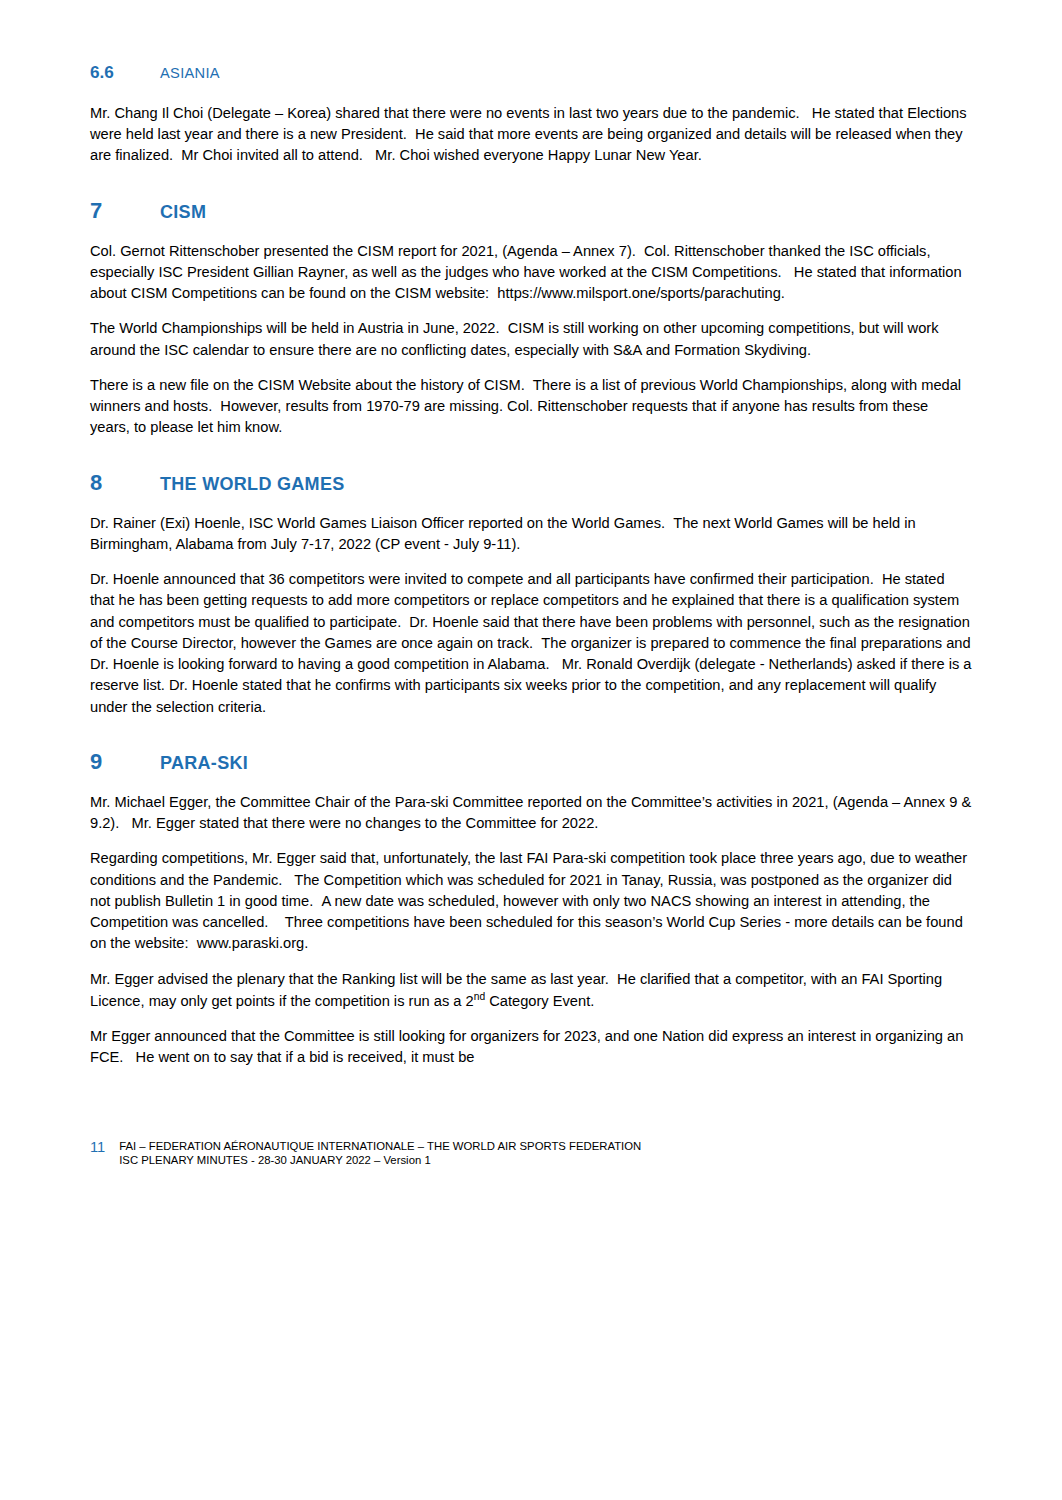6.6 ASIANIA
Mr. Chang Il Choi (Delegate – Korea) shared that there were no events in last two years due to the pandemic. He stated that Elections were held last year and there is a new President. He said that more events are being organized and details will be released when they are finalized. Mr Choi invited all to attend. Mr. Choi wished everyone Happy Lunar New Year.
7 CISM
Col. Gernot Rittenschober presented the CISM report for 2021, (Agenda – Annex 7). Col. Rittenschober thanked the ISC officials, especially ISC President Gillian Rayner, as well as the judges who have worked at the CISM Competitions. He stated that information about CISM Competitions can be found on the CISM website: https://www.milsport.one/sports/parachuting.
The World Championships will be held in Austria in June, 2022. CISM is still working on other upcoming competitions, but will work around the ISC calendar to ensure there are no conflicting dates, especially with S&A and Formation Skydiving.
There is a new file on the CISM Website about the history of CISM. There is a list of previous World Championships, along with medal winners and hosts. However, results from 1970-79 are missing. Col. Rittenschober requests that if anyone has results from these years, to please let him know.
8 THE WORLD GAMES
Dr. Rainer (Exi) Hoenle, ISC World Games Liaison Officer reported on the World Games. The next World Games will be held in Birmingham, Alabama from July 7-17, 2022 (CP event - July 9-11).
Dr. Hoenle announced that 36 competitors were invited to compete and all participants have confirmed their participation. He stated that he has been getting requests to add more competitors or replace competitors and he explained that there is a qualification system and competitors must be qualified to participate. Dr. Hoenle said that there have been problems with personnel, such as the resignation of the Course Director, however the Games are once again on track. The organizer is prepared to commence the final preparations and Dr. Hoenle is looking forward to having a good competition in Alabama. Mr. Ronald Overdijk (delegate - Netherlands) asked if there is a reserve list. Dr. Hoenle stated that he confirms with participants six weeks prior to the competition, and any replacement will qualify under the selection criteria.
9 PARA-SKI
Mr. Michael Egger, the Committee Chair of the Para-ski Committee reported on the Committee’s activities in 2021, (Agenda – Annex 9 & 9.2). Mr. Egger stated that there were no changes to the Committee for 2022.
Regarding competitions, Mr. Egger said that, unfortunately, the last FAI Para-ski competition took place three years ago, due to weather conditions and the Pandemic. The Competition which was scheduled for 2021 in Tanay, Russia, was postponed as the organizer did not publish Bulletin 1 in good time. A new date was scheduled, however with only two NACS showing an interest in attending, the Competition was cancelled. Three competitions have been scheduled for this season’s World Cup Series - more details can be found on the website: www.paraski.org.
Mr. Egger advised the plenary that the Ranking list will be the same as last year. He clarified that a competitor, with an FAI Sporting Licence, may only get points if the competition is run as a 2nd Category Event.
Mr Egger announced that the Committee is still looking for organizers for 2023, and one Nation did express an interest in organizing an FCE. He went on to say that if a bid is received, it must be
11
FAI – FEDERATION AÉRONAUTIQUE INTERNATIONALE – THE WORLD AIR SPORTS FEDERATION
ISC PLENARY MINUTES - 28-30 JANUARY 2022 – Version 1